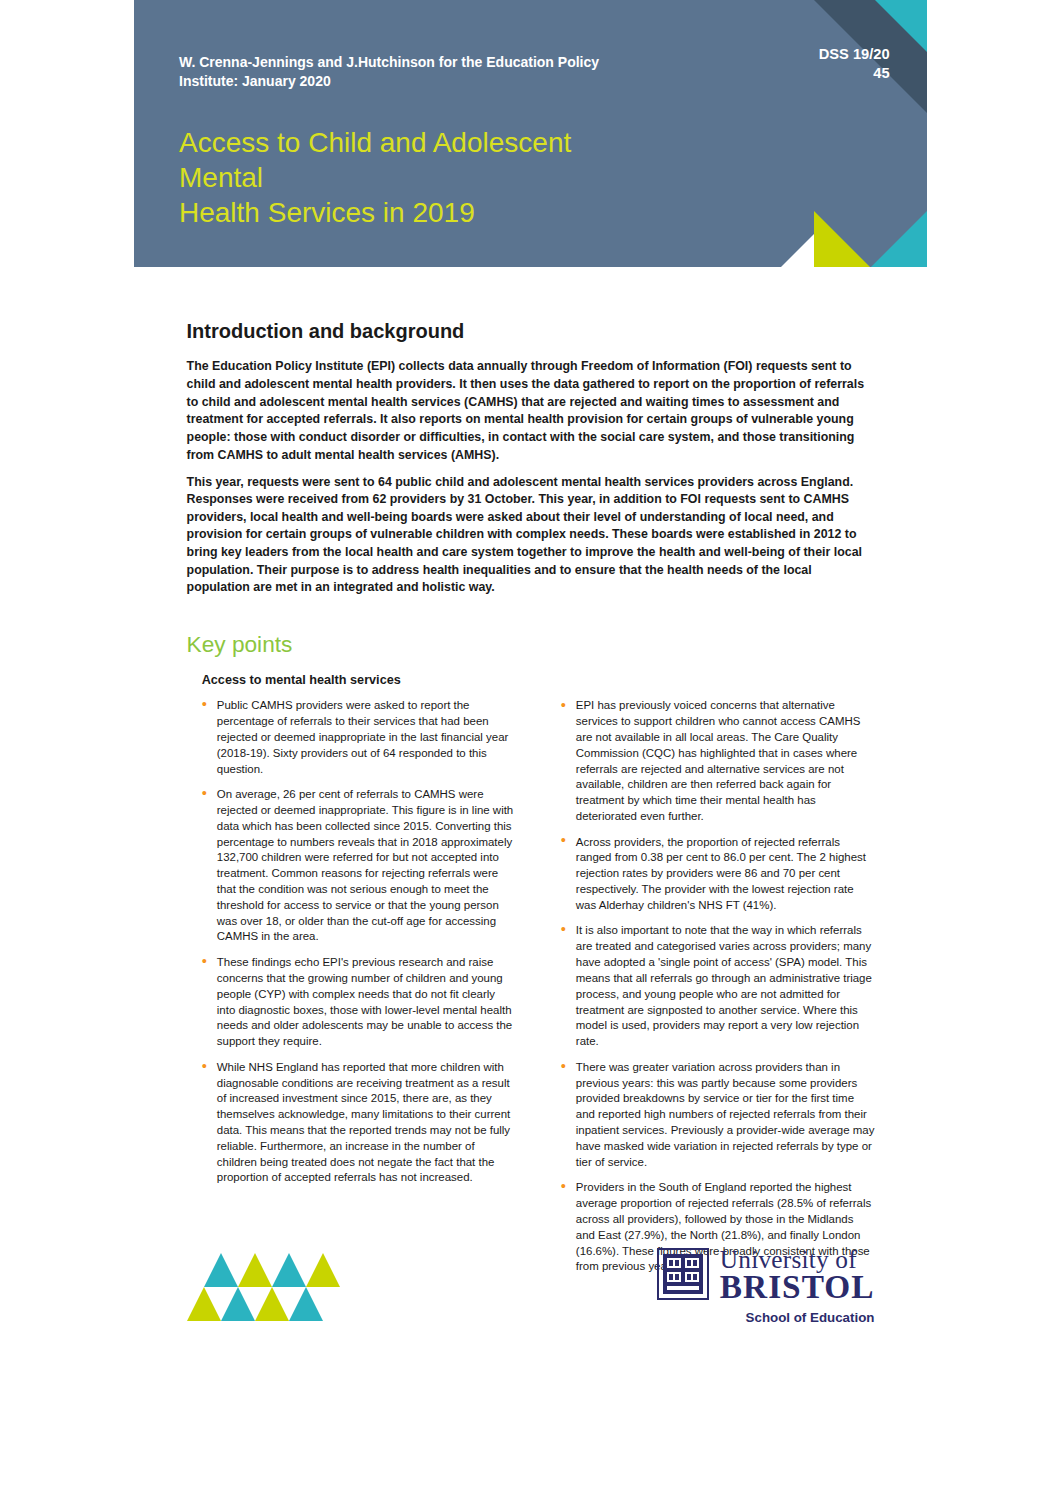DSS 19/20
45
W. Crenna-Jennings and J.Hutchinson for the Education Policy Institute: January 2020
Access to Child and Adolescent Mental
Health Services in 2019
Introduction and background
The Education Policy Institute (EPI) collects data annually through Freedom of Information (FOI) requests sent to child and adolescent mental health providers. It then uses the data gathered to report on the proportion of referrals to child and adolescent mental health services (CAMHS) that are rejected and waiting times to assessment and treatment for accepted referrals. It also reports on mental health provision for certain groups of vulnerable young people: those with conduct disorder or difficulties, in contact with the social care system, and those transitioning from CAMHS to adult mental health services (AMHS).
This year, requests were sent to 64 public child and adolescent mental health services providers across England. Responses were received from 62 providers by 31 October. This year, in addition to FOI requests sent to CAMHS providers, local health and well-being boards were asked about their level of understanding of local need, and provision for certain groups of vulnerable children with complex needs. These boards were established in 2012 to bring key leaders from the local health and care system together to improve the health and well-being of their local population. Their purpose is to address health inequalities and to ensure that the health needs of the local population are met in an integrated and holistic way.
Key points
Access to mental health services
Public CAMHS providers were asked to report the percentage of referrals to their services that had been rejected or deemed inappropriate in the last financial year (2018-19). Sixty providers out of 64 responded to this question.
On average, 26 per cent of referrals to CAMHS were rejected or deemed inappropriate. This figure is in line with data which has been collected since 2015. Converting this percentage to numbers reveals that in 2018 approximately 132,700 children were referred for but not accepted into treatment. Common reasons for rejecting referrals were that the condition was not serious enough to meet the threshold for access to service or that the young person was over 18, or older than the cut-off age for accessing CAMHS in the area.
These findings echo EPI's previous research and raise concerns that the growing number of children and young people (CYP) with complex needs that do not fit clearly into diagnostic boxes, those with lower-level mental health needs and older adolescents may be unable to access the support they require.
While NHS England has reported that more children with diagnosable conditions are receiving treatment as a result of increased investment since 2015, there are, as they themselves acknowledge, many limitations to their current data. This means that the reported trends may not be fully reliable. Furthermore, an increase in the number of children being treated does not negate the fact that the proportion of accepted referrals has not increased.
EPI has previously voiced concerns that alternative services to support children who cannot access CAMHS are not available in all local areas. The Care Quality Commission (CQC) has highlighted that in cases where referrals are rejected and alternative services are not available, children are then referred back again for treatment by which time their mental health has deteriorated even further.
Across providers, the proportion of rejected referrals ranged from 0.38 per cent to 86.0 per cent. The 2 highest rejection rates by providers were 86 and 70 per cent respectively. The provider with the lowest rejection rate was Alderhay children's NHS FT (41%).
It is also important to note that the way in which referrals are treated and categorised varies across providers; many have adopted a 'single point of access' (SPA) model. This means that all referrals go through an administrative triage process, and young people who are not admitted for treatment are signposted to another service. Where this model is used, providers may report a very low rejection rate.
There was greater variation across providers than in previous years: this was partly because some providers provided breakdowns by service or tier for the first time and reported high numbers of rejected referrals from their inpatient services. Previously a provider-wide average may have masked wide variation in rejected referrals by type or tier of service.
Providers in the South of England reported the highest average proportion of rejected referrals (28.5% of referrals across all providers), followed by those in the Midlands and East (27.9%), the North (21.8%), and finally London (16.6%). These figures were broadly consistent with those from previous years.
University of
BRISTOL
School of Education